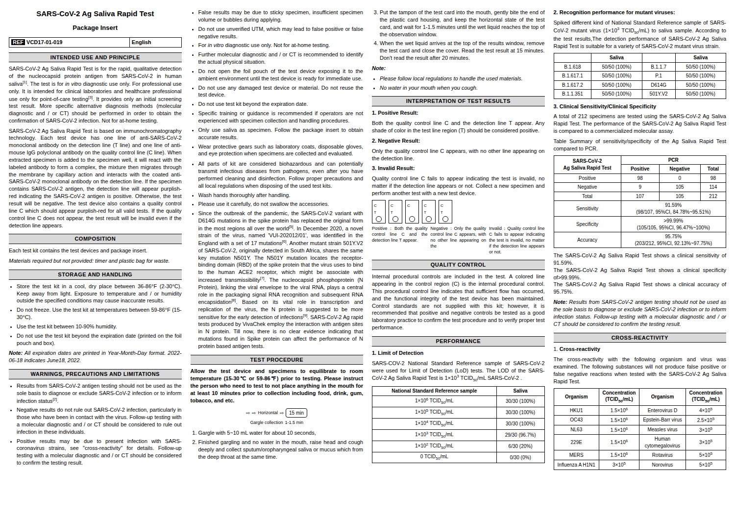SARS-CoV-2 Ag Saliva Rapid Test
Package Insert
| REF VCD17-01-019 | English |
Intended Use and Principle
SARS-CoV-2 Ag Saliva Rapid Test is for the rapid, qualitative detection of the nucleocapsid protein antigen from SARS-CoV-2 in human saliva[1]. The test is for in vitro diagnostic use only. For professional use only. It is intended for clinical laboratories and healthcare professional use only for point-of-care testing[3]. It provides only an initial screening test result. More specific alternative diagnosis methods (molecular diagnostic and / or CT) should be performed in order to obtain the confirmation of SARS-CoV-2 infection. Not for at-home testing.
SARS-CoV-2 Ag Saliva Rapid Test is based on immunochromatography technology. Each test device has one line of anti-SARS-CoV-2 monoclonal antibody on the detection line (T line) and one line of anti-mouse IgG polyclonal antibody on the quality control line (C line). When extracted specimen is added to the specimen well, it will react with the labeled antibody to form a complex, the mixture then migrates through the membrane by capillary action and interacts with the coated anti-SARS-CoV-2 monoclonal antibody on the detection line. If the specimen contains SARS-CoV-2 antigen, the detection line will appear purplish-red indicating the SARS-CoV-2 antigen is positive. Otherwise, the test result will be negative. The test device also contains a quality control line C which should appear purplish-red for all valid tests. If the quality control line C does not appear, the test result will be invalid even if the detection line appears.
Composition
Each test kit contains the test devices and package insert.
Materials required but not provided: timer and plastic bag for waste.
Storage and Handling
Store the test kit in a cool, dry place between 36-86°F (2-30°C). Keep away from light. Exposure to temperature and / or humidity outside the specified conditions may cause inaccurate results.
Do not freeze. Use the test kit at temperatures between 59-86°F (15-30°C).
Use the test kit between 10-90% humidity.
Do not use the test kit beyond the expiration date (printed on the foil pouch and box).
Note: All expiration dates are printed in Year-Month-Day format. 2022-06-18 indicates June18, 2022.
Warnings, Precautions and Limitations
Results from SARS-CoV-2 antigen testing should not be used as the sole basis to diagnose or exclude SARS-CoV-2 infection or to inform infection status[2].
Negative results do not rule out SARS-CoV-2 infection, particularly in those who have been in contact with the virus. Follow-up testing with a molecular diagnostic and / or CT should be considered to rule out infection in these individuals.
Positive results may be due to present infection with SARS-coronavirus strains, see "cross-reactivity" for details. Follow-up testing with a molecular diagnostic and / or CT should be considered to confirm the testing result.
False results may be due to sticky specimen, insufficient specimen volume or bubbles during applying.
Do not use unverified UTM, which may lead to false positive or false negative results.
For in vitro diagnostic use only. Not for at-home testing.
Further molecular diagnostic and / or CT is recommended to identify the actual physical situation.
Do not open the foil pouch of the test device exposing it to the ambient environment until the test device is ready for immediate use.
Do not use any damaged test device or material. Do not reuse the test device.
Do not use test kit beyond the expiration date.
Specific training or guidance is recommended if operators are not experienced with specimen collection and handling procedures.
Only use saliva as specimen. Follow the package insert to obtain accurate results.
Wear protective gears such as laboratory coats, disposable gloves, and eye protection when specimens are collected and evaluated.
All parts of kit are considered biohazardous and can potentially transmit infectious diseases from pathogens, even after you have performed cleaning and disinfection. Follow proper precautions and all local regulations when disposing of the used test kits.
Wash hands thoroughly after handling.
Please use it carefully, do not swallow the accessories.
Since the outbreak of the pandemic, the SARS-CoV-2 variant with D614G mutations in the spike protein has replaced the original form in the most regions all over the world[5]. In December 2020, a novel strain of the virus, named 'VUI-202012/01', was identified in the England with a set of 17 mutations[6]. Another mutant strain 501Y.V2 of SARS-CoV-2, originally detected in South Africa, shares the same key mutation N501Y. The N501Y mutation locates the receptor-binding domain (RBD) of the spike protein that the virus uses to bind to the human ACE2 receptor, which might be associate with increased transmissibility[7]. The nucleocapsid phosphoprotein (N Protein), linking the viral envelope to the viral RNA, plays a central role in the packaging signal RNA recognition and subsequent RNA encapsidation[8]. Based on its vital role in transcription and replication of the virus, the N protein is suggested to be more sensitive for the early detection of infections[9]. SARS-CoV-2 Ag rapid tests produced by VivaChek employ the interaction with antigen sites in N protein. Till now, there is no clear evidence indicating that mutations found in Spike protein can affect the performance of N protein based antigen tests.
Test Procedure
Allow the test device and specimens to equilibrate to room temperature (15-30℃ or 59-86℉) prior to testing. Please instruct the person who need to test to not place anything in the mouth for at least 10 minutes prior to collection including food, drink, gum, tobacco, and etc.
⇨ ⇨ Horizontal ⇨ 15 min
Gargle collection 1-1.5 min
Gargle with 5~10 mL water for about 10 seconds,
Finished gargling and no water in the mouth, raise head and cough deeply and collect sputum/oropharyngeal saliva or mucus which from the deep throat at the same time.
Put the tampon of the test card into the mouth, gently bite the end of the plastic card housing, and keep the horizontal state of the test card, and wait for 1-1.5 minutes until the wet liquid reaches the top of the observation window.
When the wet liquid arrives at the top of the results window, remove the test card and close the cover. Read the test result at 15 minutes. Don't read the result after 20 minutes.
Note:
Please follow local regulations to handle the used materials.
No water in your mouth when you cough.
Interpretation of Test Results
1. Positive Result:
Both the quality control line C and the detection line T appear. Any shade of color in the test line region (T) should be considered positive.
2. Negative Result:
Only the quality control line C appears, with no other line appearing on the detection line.
3. Invalid Result:
Quality control line C fails to appear indicating the test is invalid, no matter if the detection line appears or not. Collect a new specimen and perform another test with a new test device.
CT
CT
C
CT
CT
Positive：Both the quality control line C and the detection line T appear.
Negative：Only the quality control line C appears, with no other line appearing on the
Invalid：Quality control line C fails to appear indicating the test is invalid, no matter if the detection line appears or not.
Quality Control
Internal procedural controls are included in the test. A colored line appearing in the control region (C) is the internal procedural control. This procedural control line indicates that sufficient flow has occurred, and the functional integrity of the test device has been maintained. Control standards are not supplied with this kit; however, it is recommended that positive and negative controls be tested as a good laboratory practice to confirm the test procedure and to verify proper test performance.
Performance
1. Limit of Detection
SARS-COV-2 National Standard Reference sample of SARS-CoV-2 were used for Limit of Detection (LoD) tests. The LOD of the SARS-CoV-2 Ag Saliva Rapid Test is 1×103 TCID50/mL SARS-CoV-2 .
| National Standard Reference sample | Saliva |
| --- | --- |
| 1×10 6 TCID 50 /mL | 30/30 (100%) |
| 1×10 5 TCID 50 /mL | 30/30 (100%) |
| 1×10 4 TCID 50 /mL | 30/30 (100%) |
| 1×10 3 TCID 50 /mL | 29/30 (96.7%) |
| 1×10 2 TCID 50 /mL | 6/30 (20%) |
| 0 TCID 50 /mL | 0/30 (0%) |
2. Recognition performance for mutant viruses:
Spiked different kind of National Standard Reference sample of SARS-CoV-2 mutant virus (1×103 TCID50/mL) to saliva sample. According to the test results,The detection performance of SARS-CoV-2 Ag Saliva Rapid Test is suitable for a variety of SARS-CoV-2 mutant virus strain.
| | Saliva | | Saliva |
| --- | --- | --- | --- |
| B.1.618 | 50/50 (100%) | B.1.1.7 | 50/50 (100%) |
| B.1.617.1 | 50/50 (100%) | P.1 | 50/50 (100%) |
| B.1.617.2 | 50/50 (100%) | D614G | 50/50 (100%) |
| B.1.1.351 | 50/50 (100%) | 501Y.V2 | 50/50 (100%) |
3. Clinical Sensitivity/Clinical Specificity
A total of 212 specimens are tested using the SARS-CoV-2 Ag Saliva Rapid Test. The performance of the SARS-CoV-2 Ag Saliva Rapid Test is compared to a commercialized molecular assay.
Table Summary of sensitivity/specificity of the Ag Saliva Rapid Test compared to PCR.
| SARS-CoV-2 Ag Saliva Rapid Test | PCR |
| --- | --- |
| Positive | Negative | Total |
| Positive | 98 | 0 | 98 |
| Negative | 9 | 105 | 114 |
| Total | 107 | 105 | 212 |
| Sensitivity | 91.59% (98/107, 95%CI, 84.78%~95.51%) |
| Specificity | >99.99% (105/105, 95%CI, 96.47%~100%) |
| Accuracy | 95.75% (203/212, 95%CI, 92.13%~97.75%) |
The SARS-CoV-2 Ag Saliva Rapid Test shows a clinical sensitivity of 91.59%.
The SARS-CoV-2 Ag Saliva Rapid Test shows a clinical specificity of>99.99%.
The SARS-CoV-2 Ag Saliva Rapid Test shows a clinical accuracy of 95.75%.
Note: Results from SARS-CoV-2 antigen testing should not be used as the sole basis to diagnose or exclude SARS-CoV-2 infection or to inform infection status. Follow-up testing with a molecular diagnostic and / or CT should be considered to confirm the testing result.
Cross-Reactivity
1. Cross-reactivity
The cross-reactivity with the following organism and virus was examined. The following substances will not produce false positive or false negative reactions when tested with the SARS-CoV-2 Ag Saliva Rapid Test.
| Organism | Concentration (TCID 50 /mL) | Organism | Concentration (TCID 50 /mL) |
| --- | --- | --- | --- |
| HKU1 | 1.5×10 6 | Enterovirus D | 4×10 5 |
| OC43 | 1.5×10 6 | Epstein-Barr virus | 2.5×10 5 |
| NL63 | 1.5×10 6 | Measles virus | 3×10 5 |
| 229E | 1.5×10 6 | Human cytomegalovirus | 3×10 5 |
| MERS | 1.5×10 6 | Rotavirus | 5×10 5 |
| Influenza A H1N1 | 3×10 5 | Norovirus | 5×10 5 |